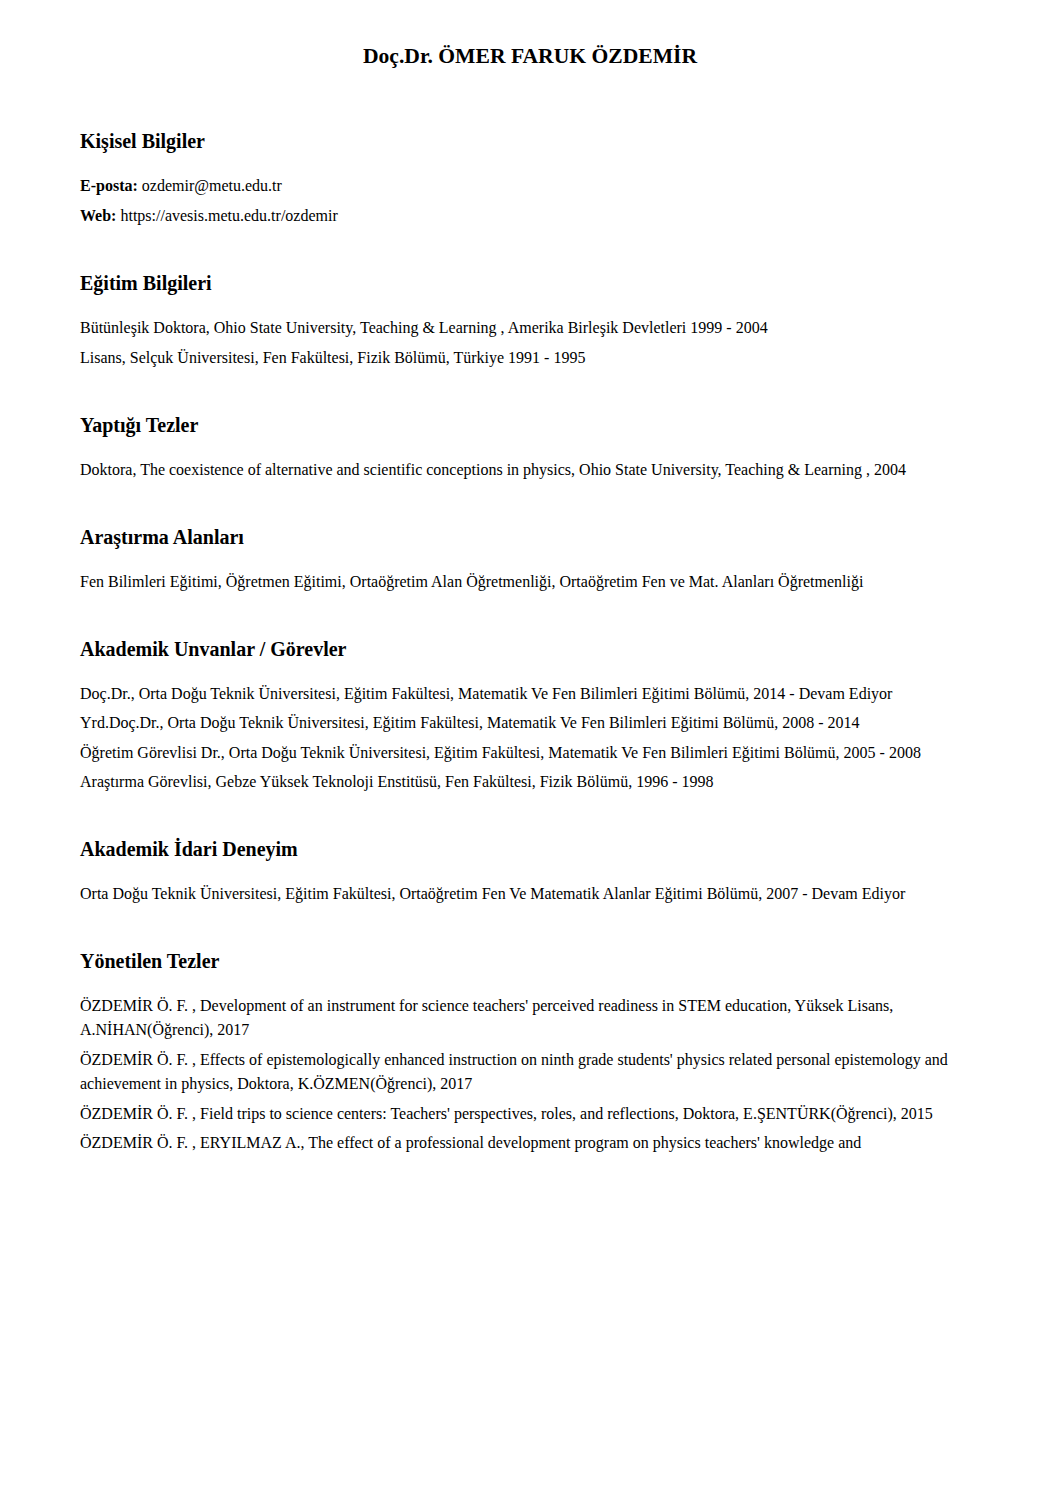Doç.Dr. ÖMER FARUK ÖZDEMİR
Kişisel Bilgiler
E-posta: ozdemir@metu.edu.tr
Web: https://avesis.metu.edu.tr/ozdemir
Eğitim Bilgileri
Bütünleşik Doktora, Ohio State University, Teaching & Learning , Amerika Birleşik Devletleri 1999 - 2004
Lisans, Selçuk Üniversitesi, Fen Fakültesi, Fizik Bölümü, Türkiye 1991 - 1995
Yaptığı Tezler
Doktora, The coexistence of alternative and scientific conceptions in physics, Ohio State University, Teaching & Learning , 2004
Araştırma Alanları
Fen Bilimleri Eğitimi, Öğretmen Eğitimi, Ortaöğretim Alan Öğretmenliği, Ortaöğretim Fen ve Mat. Alanları Öğretmenliği
Akademik Unvanlar / Görevler
Doç.Dr., Orta Doğu Teknik Üniversitesi, Eğitim Fakültesi, Matematik Ve Fen Bilimleri Eğitimi Bölümü, 2014 - Devam Ediyor
Yrd.Doç.Dr., Orta Doğu Teknik Üniversitesi, Eğitim Fakültesi, Matematik Ve Fen Bilimleri Eğitimi Bölümü, 2008 - 2014
Öğretim Görevlisi Dr., Orta Doğu Teknik Üniversitesi, Eğitim Fakültesi, Matematik Ve Fen Bilimleri Eğitimi Bölümü, 2005 - 2008
Araştırma Görevlisi, Gebze Yüksek Teknoloji Enstitüsü, Fen Fakültesi, Fizik Bölümü, 1996 - 1998
Akademik İdari Deneyim
Orta Doğu Teknik Üniversitesi, Eğitim Fakültesi, Ortaöğretim Fen Ve Matematik Alanlar Eğitimi Bölümü, 2007 - Devam Ediyor
Yönetilen Tezler
ÖZDEMİR Ö. F. , Development of an instrument for science teachers' perceived readiness in STEM education, Yüksek Lisans, A.NİHAN(Öğrenci), 2017
ÖZDEMİR Ö. F. , Effects of epistemologically enhanced instruction on ninth grade students' physics related personal epistemology and achievement in physics, Doktora, K.ÖZMEN(Öğrenci), 2017
ÖZDEMİR Ö. F. , Field trips to science centers: Teachers' perspectives, roles, and reflections, Doktora, E.ŞENTÜRK(Öğrenci), 2015
ÖZDEMİR Ö. F. , ERYILMAZ A., The effect of a professional development program on physics teachers' knowledge and